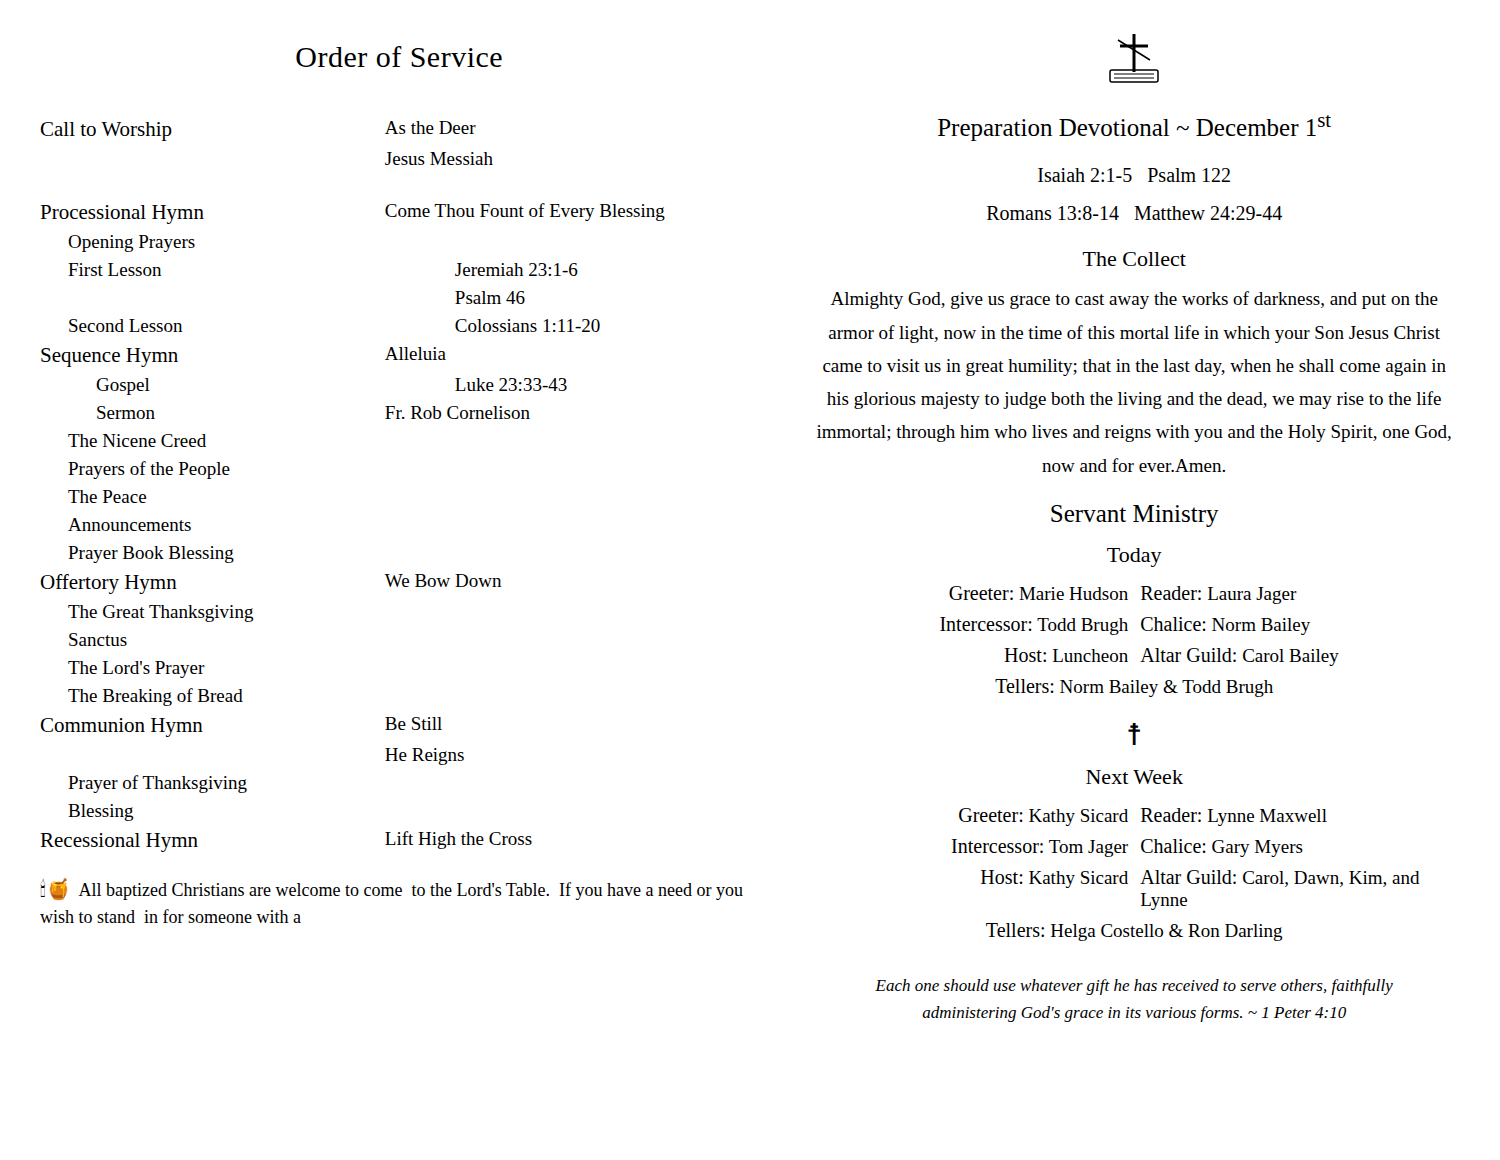Order of Service
| Call to Worship | As the Deer |
| | Jesus Messiah |
| Processional Hymn | Come Thou Fount of Every Blessing |
| Opening Prayers | |
| First Lesson | Jeremiah 23:1-6 |
| | Psalm 46 |
| Second Lesson | Colossians 1:11-20 |
| Sequence Hymn | Alleluia |
| Gospel | Luke 23:33-43 |
| Sermon | Fr. Rob Cornelison |
| The Nicene Creed | |
| Prayers of the People | |
| The Peace | |
| Announcements | |
| Prayer Book Blessing | |
| Offertory Hymn | We Bow Down |
| The Great Thanksgiving | |
| Sanctus | |
| The Lord's Prayer | |
| The Breaking of Bread | |
| Communion Hymn | Be Still |
| | He Reigns |
| Prayer of Thanksgiving | |
| Blessing | |
| Recessional Hymn | Lift High the Cross |
🕯🍯 All baptized Christians are welcome to come to the Lord's Table. If you have a need or you wish to stand in for someone with a
Preparation Devotional ~ December 1st
Isaiah 2:1-5 Psalm 122
Romans 13:8-14 Matthew 24:29-44
The Collect
Almighty God, give us grace to cast away the works of darkness, and put on the armor of light, now in the time of this mortal life in which your Son Jesus Christ came to visit us in great humility; that in the last day, when he shall come again in his glorious majesty to judge both the living and the dead, we may rise to the life immortal; through him who lives and reigns with you and the Holy Spirit, one God, now and for ever.Amen.
Servant Ministry
Today
| Greeter: Marie Hudson | Reader: Laura Jager |
| Intercessor: Todd Brugh | Chalice: Norm Bailey |
| Host: Luncheon | Altar Guild: Carol Bailey |
| Tellers: Norm Bailey & Todd Brugh |
☨
Next Week
| Greeter: Kathy Sicard | Reader: Lynne Maxwell |
| Intercessor: Tom Jager | Chalice: Gary Myers |
| Host: Kathy Sicard | Altar Guild: Carol, Dawn, Kim, and Lynne |
| Tellers: Helga Costello & Ron Darling |
Each one should use whatever gift he has received to serve others, faithfully
administering God's grace in its various forms. ~ 1 Peter 4:10